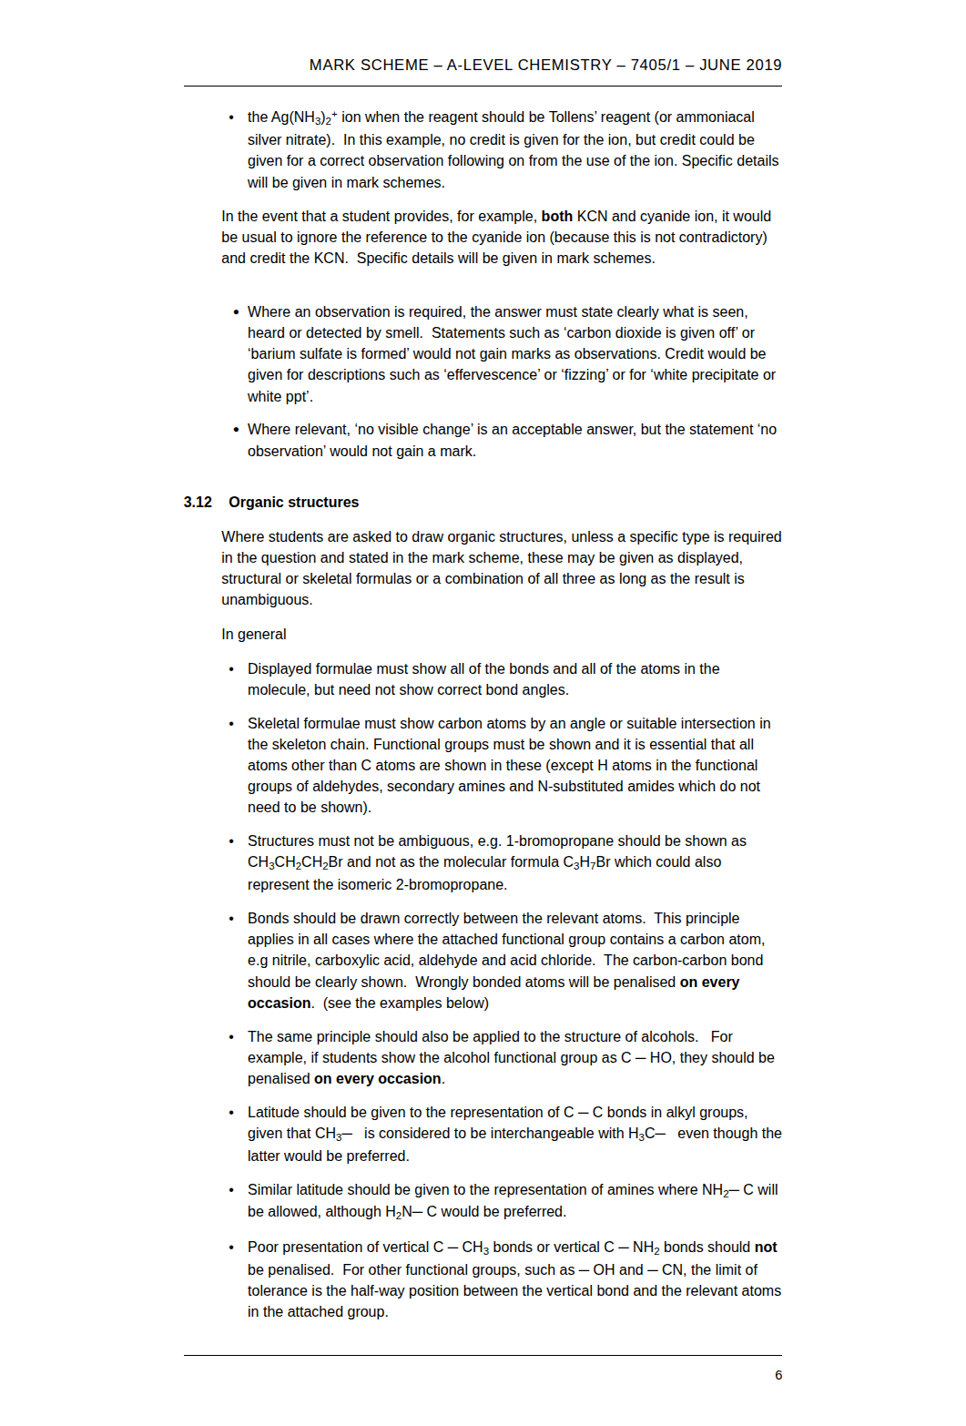MARK SCHEME – A-LEVEL CHEMISTRY – 7405/1 – JUNE 2019
the Ag(NH3)2+ ion when the reagent should be Tollens’ reagent (or ammoniacal silver nitrate). In this example, no credit is given for the ion, but credit could be given for a correct observation following on from the use of the ion. Specific details will be given in mark schemes.
In the event that a student provides, for example, both KCN and cyanide ion, it would be usual to ignore the reference to the cyanide ion (because this is not contradictory) and credit the KCN. Specific details will be given in mark schemes.
Where an observation is required, the answer must state clearly what is seen, heard or detected by smell. Statements such as ‘carbon dioxide is given off’ or ‘barium sulfate is formed’ would not gain marks as observations. Credit would be given for descriptions such as ‘effervescence’ or ‘fizzing’ or for ‘white precipitate or white ppt’.
Where relevant, ‘no visible change’ is an acceptable answer, but the statement ‘no observation’ would not gain a mark.
3.12 Organic structures
Where students are asked to draw organic structures, unless a specific type is required in the question and stated in the mark scheme, these may be given as displayed, structural or skeletal formulas or a combination of all three as long as the result is unambiguous.
In general
Displayed formulae must show all of the bonds and all of the atoms in the molecule, but need not show correct bond angles.
Skeletal formulae must show carbon atoms by an angle or suitable intersection in the skeleton chain. Functional groups must be shown and it is essential that all atoms other than C atoms are shown in these (except H atoms in the functional groups of aldehydes, secondary amines and N-substituted amides which do not need to be shown).
Structures must not be ambiguous, e.g. 1-bromopropane should be shown as CH3CH2CH2Br and not as the molecular formula C3H7Br which could also represent the isomeric 2-bromopropane.
Bonds should be drawn correctly between the relevant atoms. This principle applies in all cases where the attached functional group contains a carbon atom, e.g nitrile, carboxylic acid, aldehyde and acid chloride. The carbon-carbon bond should be clearly shown. Wrongly bonded atoms will be penalised on every occasion. (see the examples below)
The same principle should also be applied to the structure of alcohols. For example, if students show the alcohol functional group as C ─ HO, they should be penalised on every occasion.
Latitude should be given to the representation of C ─ C bonds in alkyl groups, given that CH3─ is considered to be interchangeable with H3C─ even though the latter would be preferred.
Similar latitude should be given to the representation of amines where NH2─ C will be allowed, although H2N─ C would be preferred.
Poor presentation of vertical C ─ CH3 bonds or vertical C ─ NH2 bonds should not be penalised. For other functional groups, such as ─ OH and ─ CN, the limit of tolerance is the half-way position between the vertical bond and the relevant atoms in the attached group.
6